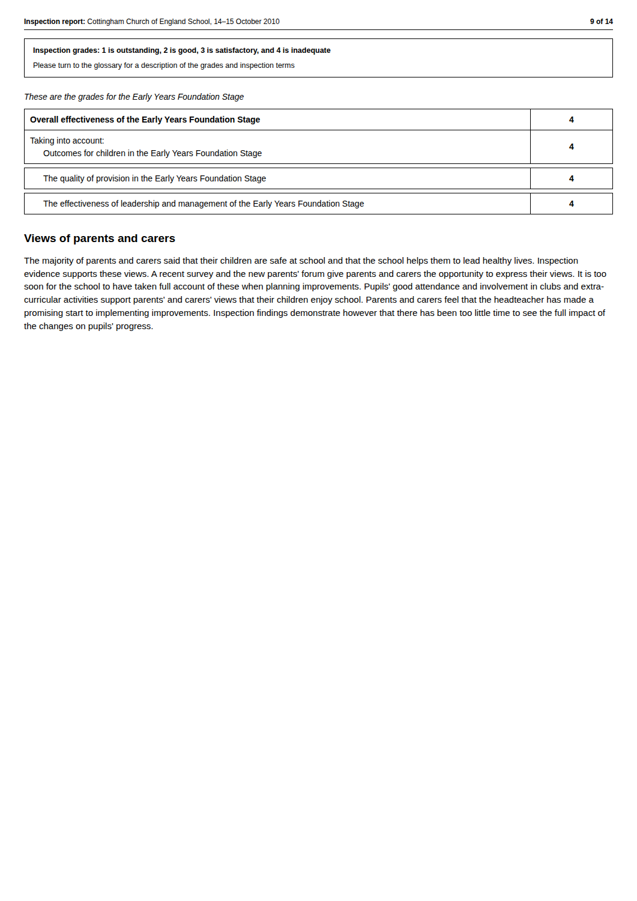Inspection report: Cottingham Church of England School, 14–15 October 2010
9 of 14
Inspection grades: 1 is outstanding, 2 is good, 3 is satisfactory, and 4 is inadequate
Please turn to the glossary for a description of the grades and inspection terms
These are the grades for the Early Years Foundation Stage
| Overall effectiveness of the Early Years Foundation Stage | 4 |
| Taking into account: Outcomes for children in the Early Years Foundation Stage | 4 |
| The quality of provision in the Early Years Foundation Stage | 4 |
| The effectiveness of leadership and management of the Early Years Foundation Stage | 4 |
Views of parents and carers
The majority of parents and carers said that their children are safe at school and that the school helps them to lead healthy lives. Inspection evidence supports these views. A recent survey and the new parents' forum give parents and carers the opportunity to express their views. It is too soon for the school to have taken full account of these when planning improvements. Pupils' good attendance and involvement in clubs and extra-curricular activities support parents' and carers' views that their children enjoy school. Parents and carers feel that the headteacher has made a promising start to implementing improvements. Inspection findings demonstrate however that there has been too little time to see the full impact of the changes on pupils' progress.